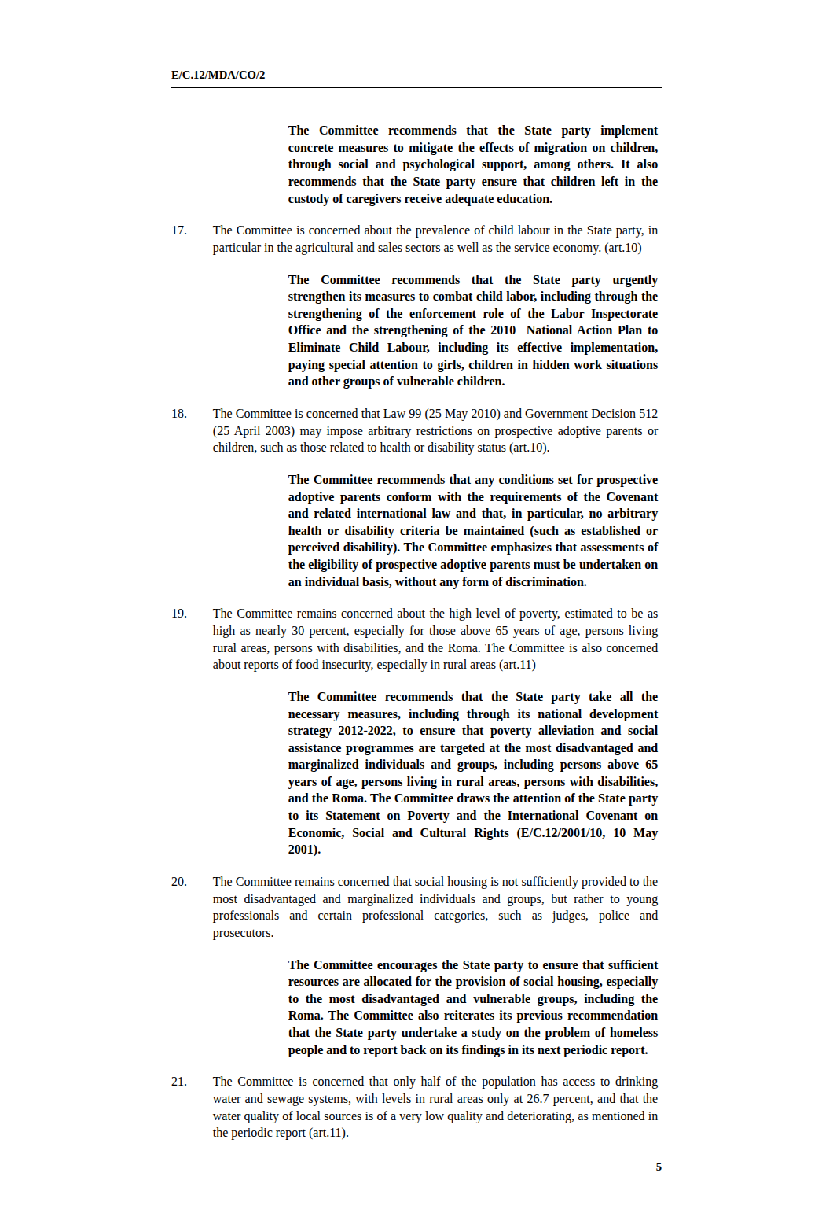E/C.12/MDA/CO/2
The Committee recommends that the State party implement concrete measures to mitigate the effects of migration on children, through social and psychological support, among others. It also recommends that the State party ensure that children left in the custody of caregivers receive adequate education.
17. The Committee is concerned about the prevalence of child labour in the State party, in particular in the agricultural and sales sectors as well as the service economy. (art.10)
The Committee recommends that the State party urgently strengthen its measures to combat child labor, including through the strengthening of the enforcement role of the Labor Inspectorate Office and the strengthening of the 2010 National Action Plan to Eliminate Child Labour, including its effective implementation, paying special attention to girls, children in hidden work situations and other groups of vulnerable children.
18. The Committee is concerned that Law 99 (25 May 2010) and Government Decision 512 (25 April 2003) may impose arbitrary restrictions on prospective adoptive parents or children, such as those related to health or disability status (art.10).
The Committee recommends that any conditions set for prospective adoptive parents conform with the requirements of the Covenant and related international law and that, in particular, no arbitrary health or disability criteria be maintained (such as established or perceived disability). The Committee emphasizes that assessments of the eligibility of prospective adoptive parents must be undertaken on an individual basis, without any form of discrimination.
19. The Committee remains concerned about the high level of poverty, estimated to be as high as nearly 30 percent, especially for those above 65 years of age, persons living rural areas, persons with disabilities, and the Roma. The Committee is also concerned about reports of food insecurity, especially in rural areas (art.11)
The Committee recommends that the State party take all the necessary measures, including through its national development strategy 2012-2022, to ensure that poverty alleviation and social assistance programmes are targeted at the most disadvantaged and marginalized individuals and groups, including persons above 65 years of age, persons living in rural areas, persons with disabilities, and the Roma. The Committee draws the attention of the State party to its Statement on Poverty and the International Covenant on Economic, Social and Cultural Rights (E/C.12/2001/10, 10 May 2001).
20. The Committee remains concerned that social housing is not sufficiently provided to the most disadvantaged and marginalized individuals and groups, but rather to young professionals and certain professional categories, such as judges, police and prosecutors.
The Committee encourages the State party to ensure that sufficient resources are allocated for the provision of social housing, especially to the most disadvantaged and vulnerable groups, including the Roma. The Committee also reiterates its previous recommendation that the State party undertake a study on the problem of homeless people and to report back on its findings in its next periodic report.
21. The Committee is concerned that only half of the population has access to drinking water and sewage systems, with levels in rural areas only at 26.7 percent, and that the water quality of local sources is of a very low quality and deteriorating, as mentioned in the periodic report (art.11).
5